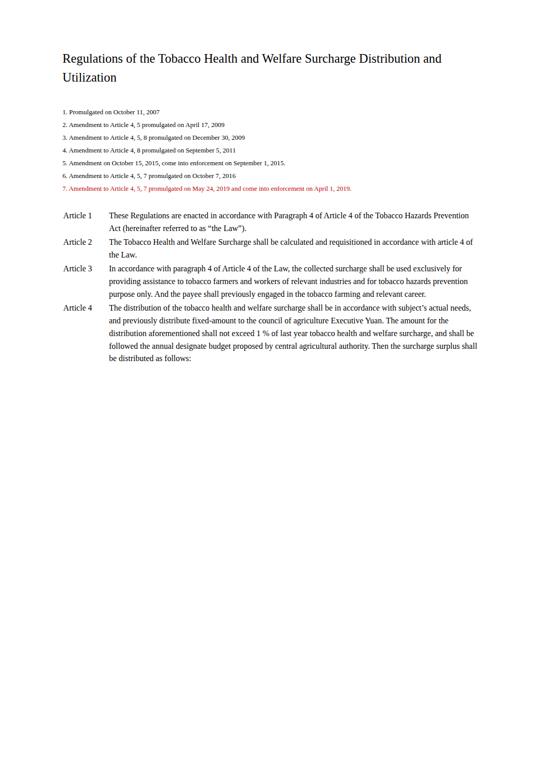Regulations of the Tobacco Health and Welfare Surcharge Distribution and Utilization
1. Promulgated on October 11, 2007
2. Amendment to Article 4, 5 promulgated on April 17, 2009
3. Amendment to Article 4, 5, 8 promulgated on December 30, 2009
4. Amendment to Article 4, 8 promulgated on September 5, 2011
5. Amendment on October 15, 2015, come into enforcement on September 1, 2015.
6. Amendment to Article 4, 5, 7 promulgated on October 7, 2016
7. Amendment to Article 4, 5, 7 promulgated on May 24, 2019 and come into enforcement on April 1, 2019.
Article 1
These Regulations are enacted in accordance with Paragraph 4 of Article 4 of the Tobacco Hazards Prevention Act (hereinafter referred to as “the Law”).
Article 2
The Tobacco Health and Welfare Surcharge shall be calculated and requisitioned in accordance with article 4 of the Law.
Article 3
In accordance with paragraph 4 of Article 4 of the Law, the collected surcharge shall be used exclusively for providing assistance to tobacco farmers and workers of relevant industries and for tobacco hazards prevention purpose only. And the payee shall previously engaged in the tobacco farming and relevant career.
Article 4
The distribution of the tobacco health and welfare surcharge shall be in accordance with subject’s actual needs, and previously distribute fixed-amount to the council of agriculture Executive Yuan. The amount for the distribution aforementioned shall not exceed 1 % of last year tobacco health and welfare surcharge, and shall be followed the annual designate budget proposed by central agricultural authority. Then the surcharge surplus shall be distributed as follows: